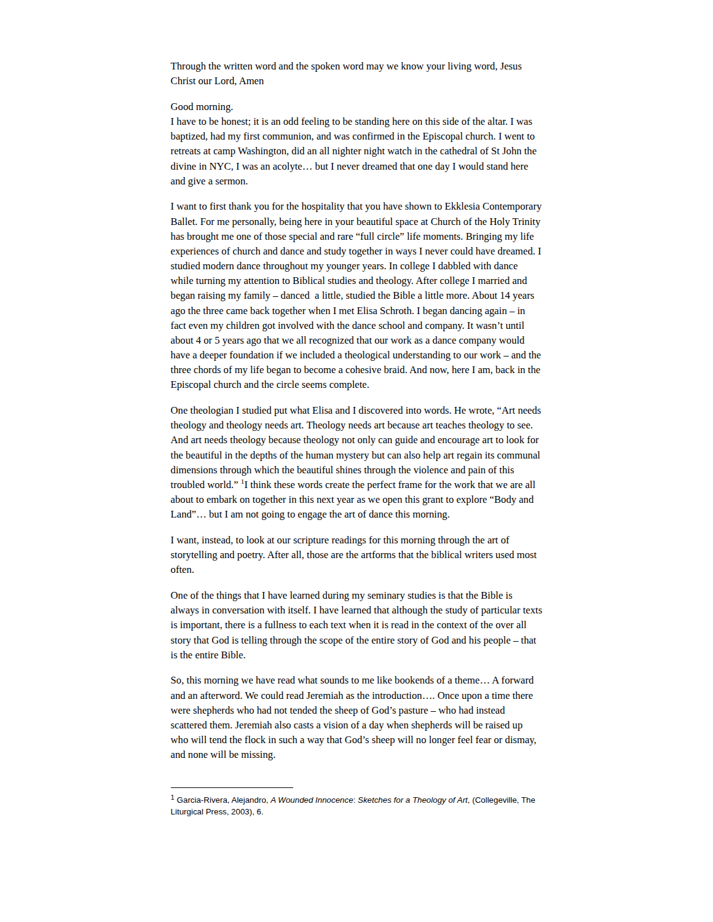Through the written word and the spoken word may we know your living word, Jesus Christ our Lord, Amen
Good morning.
I have to be honest; it is an odd feeling to be standing here on this side of the altar. I was baptized, had my first communion, and was confirmed in the Episcopal church. I went to retreats at camp Washington, did an all nighter night watch in the cathedral of St John the divine in NYC, I was an acolyte… but I never dreamed that one day I would stand here and give a sermon.
I want to first thank you for the hospitality that you have shown to Ekklesia Contemporary Ballet. For me personally, being here in your beautiful space at Church of the Holy Trinity has brought me one of those special and rare “full circle” life moments. Bringing my life experiences of church and dance and study together in ways I never could have dreamed. I studied modern dance throughout my younger years. In college I dabbled with dance while turning my attention to Biblical studies and theology. After college I married and began raising my family – danced a little, studied the Bible a little more. About 14 years ago the three came back together when I met Elisa Schroth. I began dancing again – in fact even my children got involved with the dance school and company. It wasn’t until about 4 or 5 years ago that we all recognized that our work as a dance company would have a deeper foundation if we included a theological understanding to our work – and the three chords of my life began to become a cohesive braid. And now, here I am, back in the Episcopal church and the circle seems complete.
One theologian I studied put what Elisa and I discovered into words. He wrote, “Art needs theology and theology needs art. Theology needs art because art teaches theology to see. And art needs theology because theology not only can guide and encourage art to look for the beautiful in the depths of the human mystery but can also help art regain its communal dimensions through which the beautiful shines through the violence and pain of this troubled world.” 1I think these words create the perfect frame for the work that we are all about to embark on together in this next year as we open this grant to explore “Body and Land”… but I am not going to engage the art of dance this morning.
I want, instead, to look at our scripture readings for this morning through the art of storytelling and poetry. After all, those are the artforms that the biblical writers used most often.
One of the things that I have learned during my seminary studies is that the Bible is always in conversation with itself. I have learned that although the study of particular texts is important, there is a fullness to each text when it is read in the context of the over all story that God is telling through the scope of the entire story of God and his people – that is the entire Bible.
So, this morning we have read what sounds to me like bookends of a theme… A forward and an afterword. We could read Jeremiah as the introduction…. Once upon a time there were shepherds who had not tended the sheep of God’s pasture – who had instead scattered them. Jeremiah also casts a vision of a day when shepherds will be raised up who will tend the flock in such a way that God’s sheep will no longer feel fear or dismay, and none will be missing.
1 Garcia-Rivera, Alejandro, A Wounded Innocence: Sketches for a Theology of Art, (Collegeville, The Liturgical Press, 2003), 6.